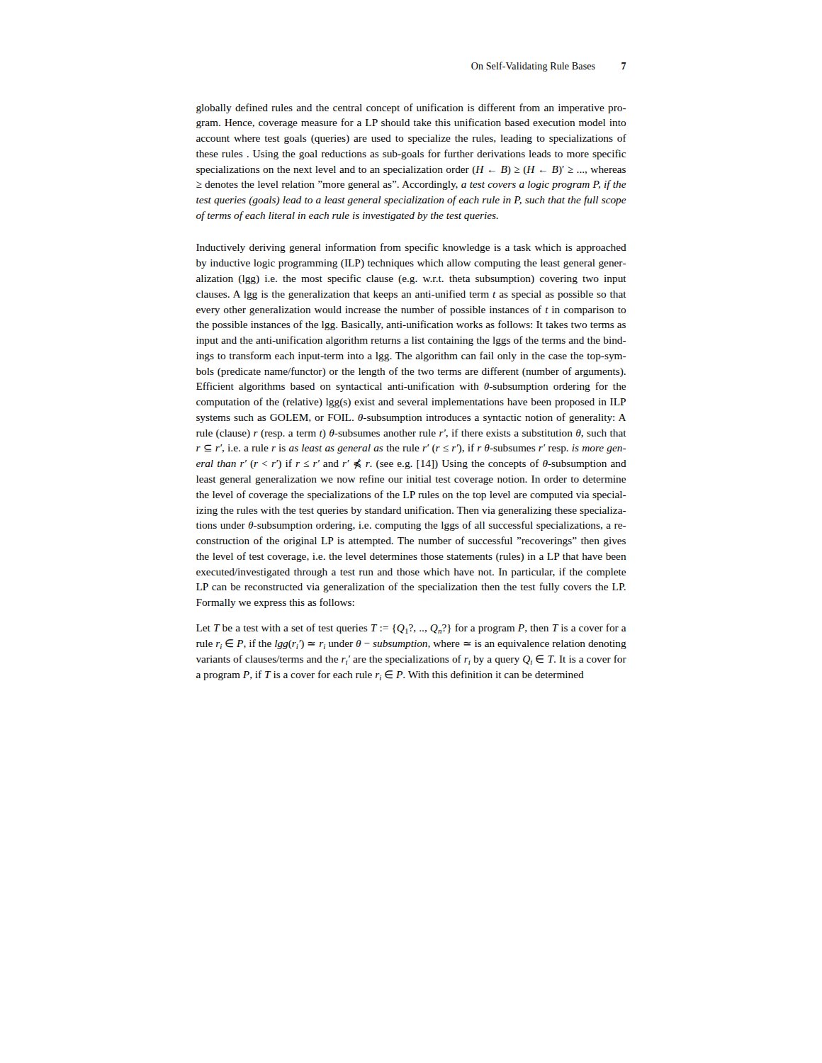On Self-Validating Rule Bases 7
globally defined rules and the central concept of unification is different from an imperative program. Hence, coverage measure for a LP should take this unification based execution model into account where test goals (queries) are used to specialize the rules, leading to specializations of these rules . Using the goal reductions as sub-goals for further derivations leads to more specific specializations on the next level and to an specialization order (H ← B) ≥ (H ← B)′ ≥ ..., whereas ≥ denotes the level relation ”more general as”. Accordingly, a test covers a logic program P, if the test queries (goals) lead to a least general specialization of each rule in P, such that the full scope of terms of each literal in each rule is investigated by the test queries.
Inductively deriving general information from specific knowledge is a task which is approached by inductive logic programming (ILP) techniques which allow computing the least general generalization (lgg) i.e. the most specific clause (e.g. w.r.t. theta subsumption) covering two input clauses. A lgg is the generalization that keeps an anti-unified term t as special as possible so that every other generalization would increase the number of possible instances of t in comparison to the possible instances of the lgg. Basically, anti-unification works as follows: It takes two terms as input and the anti-unification algorithm returns a list containing the lggs of the terms and the bindings to transform each input-term into a lgg. The algorithm can fail only in the case the top-symbols (predicate name/functor) or the length of the two terms are different (number of arguments). Efficient algorithms based on syntactical anti-unification with θ-subsumption ordering for the computation of the (relative) lgg(s) exist and several implementations have been proposed in ILP systems such as GOLEM, or FOIL. θ-subsumption introduces a syntactic notion of generality: A rule (clause) r (resp. a term t) θ-subsumes another rule r′, if there exists a substitution θ, such that r ⊆ r′, i.e. a rule r is as least as general as the rule r′ (r ≤ r′), if r θ-subsumes r′ resp. is more general than r′ (r < r′) if r ≤ r′ and r′ ⋠ r. (see e.g. [14]) Using the concepts of θ-subsumption and least general generalization we now refine our initial test coverage notion. In order to determine the level of coverage the specializations of the LP rules on the top level are computed via specializing the rules with the test queries by standard unification. Then via generalizing these specializations under θ-subsumption ordering, i.e. computing the lggs of all successful specializations, a reconstruction of the original LP is attempted. The number of successful ”recoverings” then gives the level of test coverage, i.e. the level determines those statements (rules) in a LP that have been executed/investigated through a test run and those which have not. In particular, if the complete LP can be reconstructed via generalization of the specialization then the test fully covers the LP. Formally we express this as follows:
Let T be a test with a set of test queries T := {Q1?, .., Qn?} for a program P, then T is a cover for a rule ri ∈ P, if the lgg(ri′) ≃ ri under θ − subsumption, where ≃ is an equivalence relation denoting variants of clauses/terms and the ri′ are the specializations of ri by a query Qi ∈ T. It is a cover for a program P, if T is a cover for each rule ri ∈ P. With this definition it can be determined